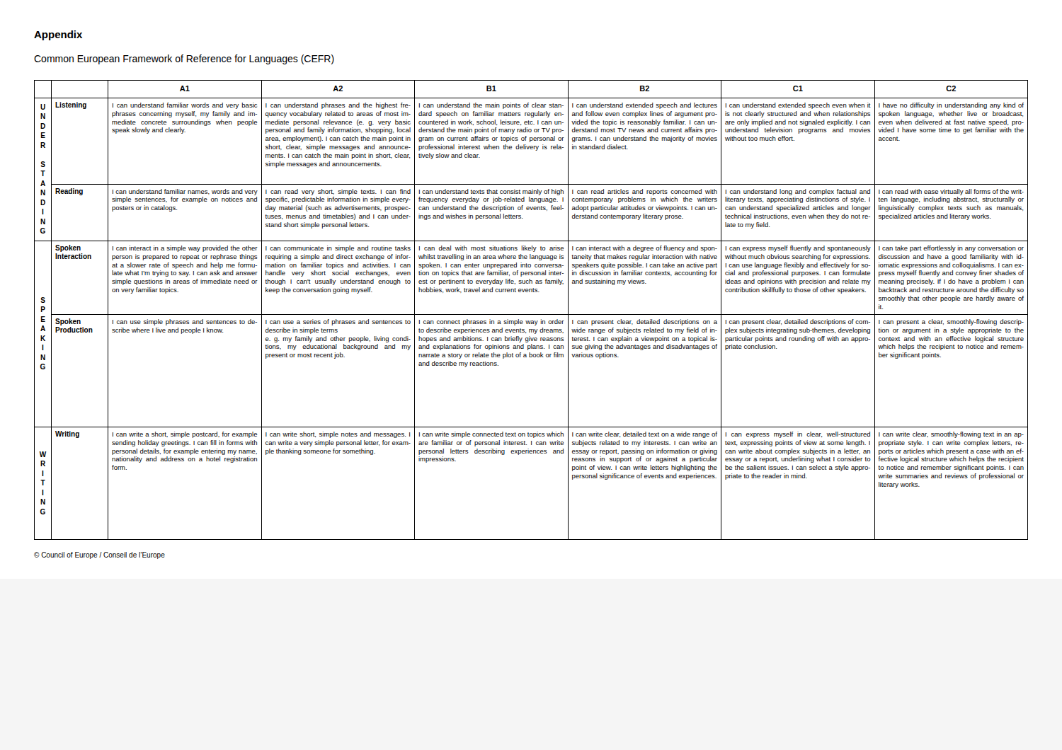Appendix
Common European Framework of Reference for Languages (CEFR)
| | | A1 | A2 | B1 | B2 | C1 | C2 |
| --- | --- | --- | --- | --- | --- | --- | --- |
| U N D E R S T A N D I N G | Listening | I can understand familiar words and very basic phrases concerning myself, my family and immediate concrete surroundings when people speak slowly and clearly. | I can understand phrases and the highest frequency vocabulary related to areas of most immediate personal relevance (e. g. very basic personal and family information, shopping, local area, employment). I can catch the main point in short, clear, simple messages and announcements. I can catch the main point in short, clear, simple messages and announcements. | I can understand the main points of clear standard speech on familiar matters regularly encountered in work, school, leisure, etc. I can understand the main point of many radio or TV program on current affairs or topics of personal or professional interest when the delivery is relatively slow and clear. | I can understand extended speech and lectures and follow even complex lines of argument provided the topic is reasonably familiar. I can understand most TV news and current affairs programs. I can understand the majority of movies in standard dialect. | I can understand extended speech even when it is not clearly structured and when relationships are only implied and not signaled explicitly. I can understand television programs and movies without too much effort. | I have no difficulty in understanding any kind of spoken language, whether live or broadcast, even when delivered at fast native speed, provided I have some time to get familiar with the accent. |
| Reading | I can understand familiar names, words and very simple sentences, for example on notices and posters or in catalogs. | I can read very short, simple texts. I can find specific, predictable information in simple everyday material (such as advertisements, prospectuses, menus and timetables) and I can understand short simple personal letters. | I can understand texts that consist mainly of high frequency everyday or job-related language. I can understand the description of events, feelings and wishes in personal letters. | I can read articles and reports concerned with contemporary problems in which the writers adopt particular attitudes or viewpoints. I can understand contemporary literary prose. | I can understand long and complex factual and literary texts, appreciating distinctions of style. I can understand specialized articles and longer technical instructions, even when they do not relate to my field. | I can read with ease virtually all forms of the written language, including abstract, structurally or linguistically complex texts such as manuals, specialized articles and literary works. |
| S P E A K I N G | Spoken Interaction | I can interact in a simple way provided the other person is prepared to repeat or rephrase things at a slower rate of speech and help me formulate what I'm trying to say. I can ask and answer simple questions in areas of immediate need or on very familiar topics. | I can communicate in simple and routine tasks requiring a simple and direct exchange of information on familiar topics and activities. I can handle very short social exchanges, even though I can't usually understand enough to keep the conversation going myself. | I can deal with most situations likely to arise whilst travelling in an area where the language is spoken. I can enter unprepared into conversation on topics that are familiar, of personal interest or pertinent to everyday life, such as family, hobbies, work, travel and current events. | I can interact with a degree of fluency and spontaneity that makes regular interaction with native speakers quite possible. I can take an active part in discussion in familiar contexts, accounting for and sustaining my views. | I can express myself fluently and spontaneously without much obvious searching for expressions. I can use language flexibly and effectively for social and professional purposes. I can formulate ideas and opinions with precision and relate my contribution skillfully to those of other speakers. | I can take part effortlessly in any conversation or discussion and have a good familiarity with idiomatic expressions and colloquialisms. I can express myself fluently and convey finer shades of meaning precisely. If I do have a problem I can backtrack and restructure around the difficulty so smoothly that other people are hardly aware of it. |
| Spoken Production | I can use simple phrases and sentences to describe where I live and people I know. | I can use a series of phrases and sentences to describe in simple terms e. g. my family and other people, living conditions, my educational background and my present or most recent job. | I can connect phrases in a simple way in order to describe experiences and events, my dreams, hopes and ambitions. I can briefly give reasons and explanations for opinions and plans. I can narrate a story or relate the plot of a book or film and describe my reactions. | I can present clear, detailed descriptions on a wide range of subjects related to my field of interest. I can explain a viewpoint on a topical issue giving the advantages and disadvantages of various options. | I can present clear, detailed descriptions of complex subjects integrating sub-themes, developing particular points and rounding off with an appropriate conclusion. | I can present a clear, smoothly-flowing description or argument in a style appropriate to the context and with an effective logical structure which helps the recipient to notice and remember significant points. |
| W R I T I N G | Writing | I can write a short, simple postcard, for example sending holiday greetings. I can fill in forms with personal details, for example entering my name, nationality and address on a hotel registration form. | I can write short, simple notes and messages. I can write a very simple personal letter, for example thanking someone for something. | I can write simple connected text on topics which are familiar or of personal interest. I can write personal letters describing experiences and impressions. | I can write clear, detailed text on a wide range of subjects related to my interests. I can write an essay or report, passing on information or giving reasons in support of or against a particular point of view. I can write letters highlighting the personal significance of events and experiences. | I can express myself in clear, well-structured text, expressing points of view at some length. I can write about complex subjects in a letter, an essay or a report, underlining what I consider to be the salient issues. I can select a style appropriate to the reader in mind. | I can write clear, smoothly-flowing text in an appropriate style. I can write complex letters, reports or articles which present a case with an effective logical structure which helps the recipient to notice and remember significant points. I can write summaries and reviews of professional or literary works. |
© Council of Europe / Conseil de l’Europe